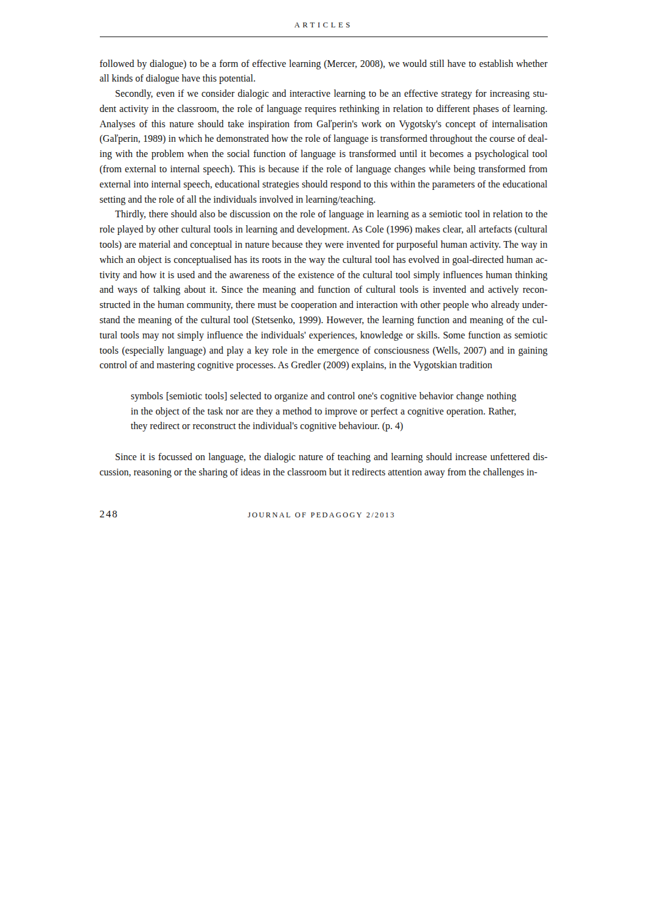Articles
followed by dialogue) to be a form of effective learning (Mercer, 2008), we would still have to establish whether all kinds of dialogue have this potential.
Secondly, even if we consider dialogic and interactive learning to be an effective strategy for increasing student activity in the classroom, the role of language requires rethinking in relation to different phases of learning. Analyses of this nature should take inspiration from Gaľperin's work on Vygotsky's concept of internalisation (Gaľperin, 1989) in which he demonstrated how the role of language is transformed throughout the course of dealing with the problem when the social function of language is transformed until it becomes a psychological tool (from external to internal speech). This is because if the role of language changes while being transformed from external into internal speech, educational strategies should respond to this within the parameters of the educational setting and the role of all the individuals involved in learning/teaching.
Thirdly, there should also be discussion on the role of language in learning as a semiotic tool in relation to the role played by other cultural tools in learning and development. As Cole (1996) makes clear, all artefacts (cultural tools) are material and conceptual in nature because they were invented for purposeful human activity. The way in which an object is conceptualised has its roots in the way the cultural tool has evolved in goal-directed human activity and how it is used and the awareness of the existence of the cultural tool simply influences human thinking and ways of talking about it. Since the meaning and function of cultural tools is invented and actively reconstructed in the human community, there must be cooperation and interaction with other people who already understand the meaning of the cultural tool (Stetsenko, 1999). However, the learning function and meaning of the cultural tools may not simply influence the individuals' experiences, knowledge or skills. Some function as semiotic tools (especially language) and play a key role in the emergence of consciousness (Wells, 2007) and in gaining control of and mastering cognitive processes. As Gredler (2009) explains, in the Vygotskian tradition
symbols [semiotic tools] selected to organize and control one's cognitive behavior change nothing in the object of the task nor are they a method to improve or perfect a cognitive operation. Rather, they redirect or reconstruct the individual's cognitive behaviour. (p. 4)
Since it is focussed on language, the dialogic nature of teaching and learning should increase unfettered discussion, reasoning or the sharing of ideas in the classroom but it redirects attention away from the challenges in-
248
Journal of Pedagogy 2/2013